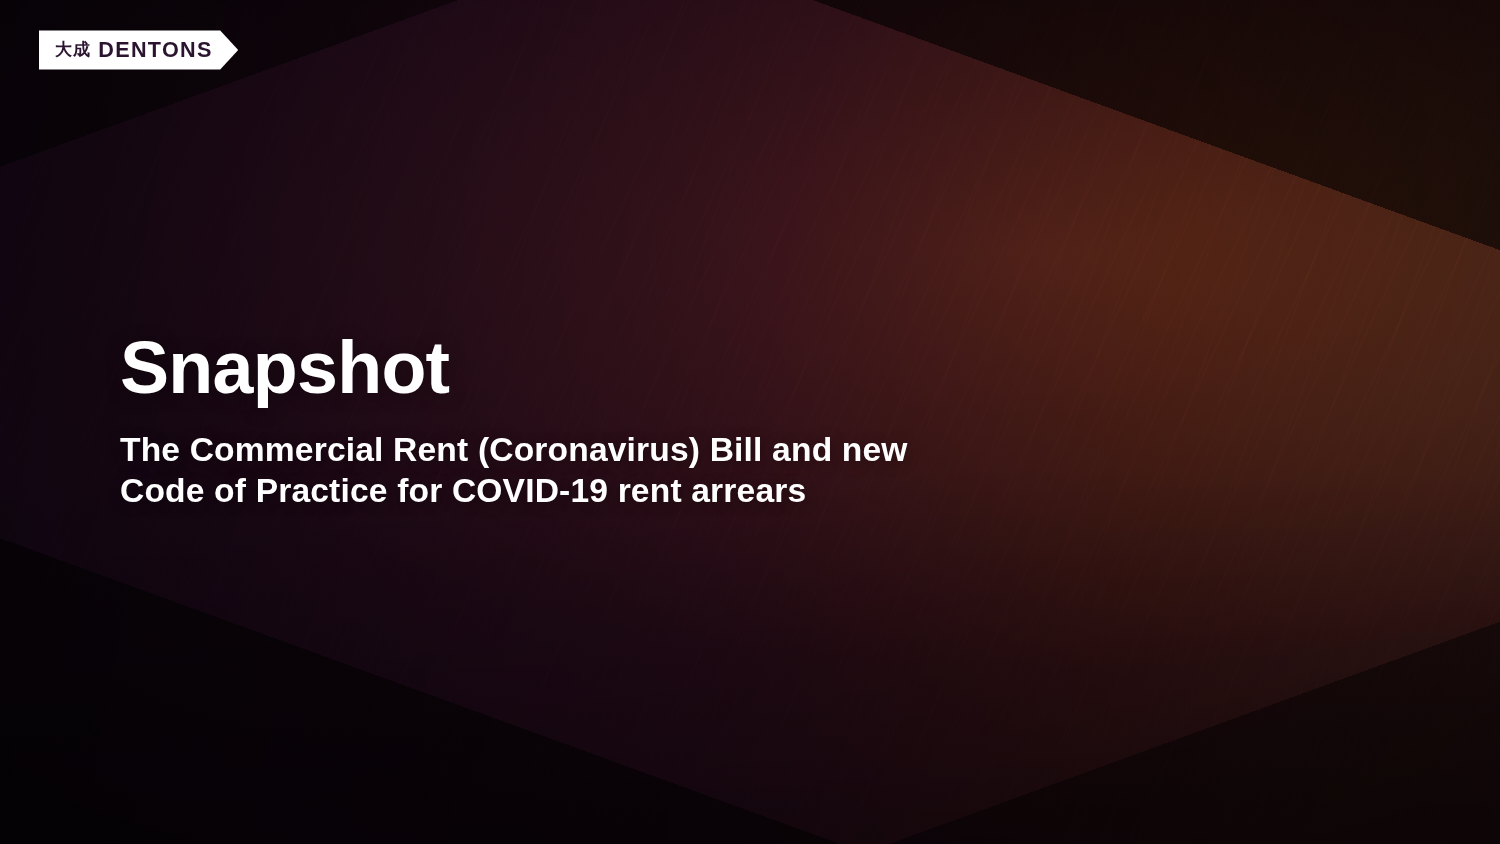大成 DENTONS
Snapshot
The Commercial Rent (Coronavirus) Bill and new Code of Practice for COVID-19 rent arrears